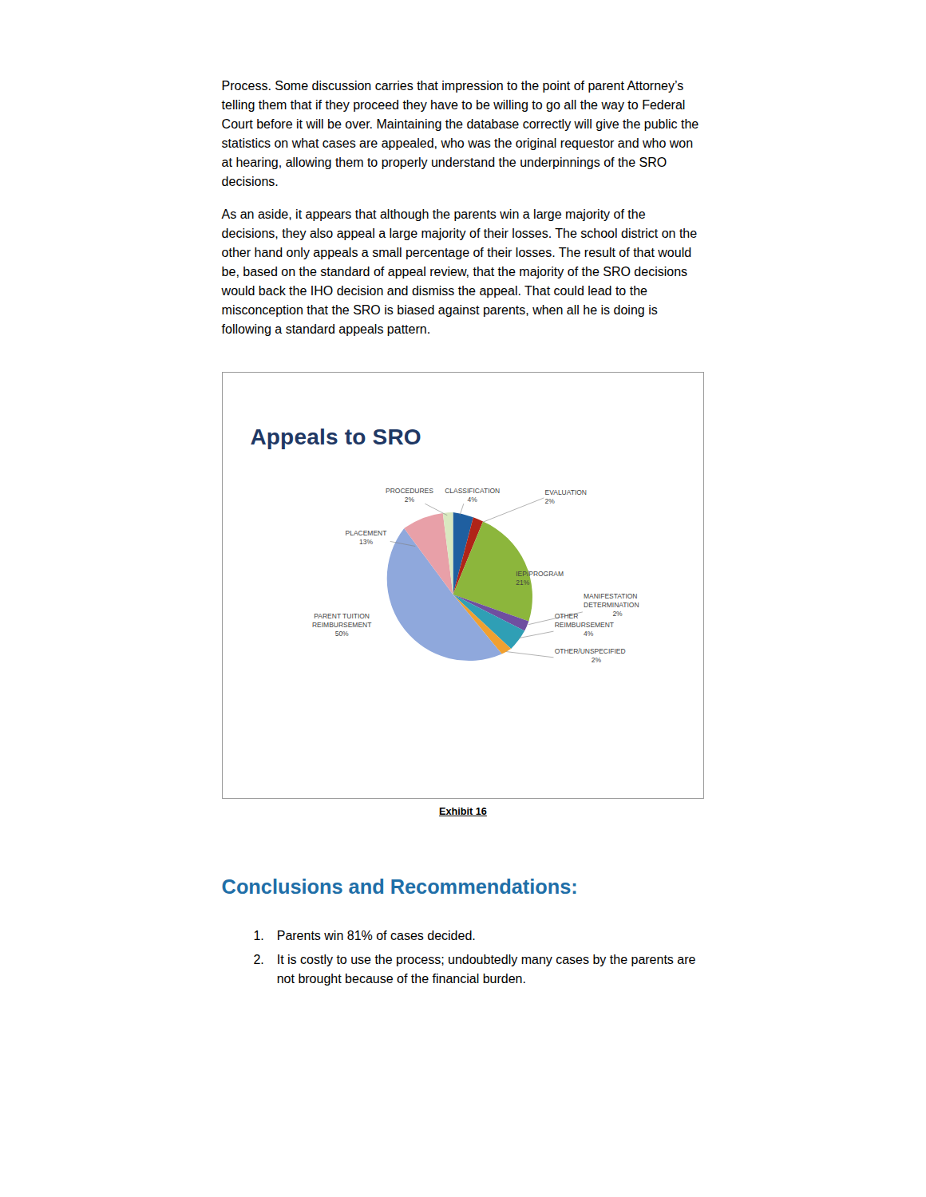Process. Some discussion carries that impression to the point of parent Attorney’s telling them that if they proceed they have to be willing to go all the way to Federal Court before it will be over. Maintaining the database correctly will give the public the statistics on what cases are appealed, who was the original requestor and who won at hearing, allowing them to properly understand the underpinnings of the SRO decisions.
As an aside, it appears that although the parents win a large majority of the decisions, they also appeal a large majority of their losses. The school district on the other hand only appeals a small percentage of their losses. The result of that would be, based on the standard of appeal review, that the majority of the SRO decisions would back the IHO decision and dismiss the appeal. That could lead to the misconception that the SRO is biased against parents, when all he is doing is following a standard appeals pattern.
Appeals to SRO
PROCEDURES 2% CLASSIFICATION 4% EVALUATION 2% PLACEMENT 13% IEP/PROGRAM 21% MANIFESTATION DETERMINATION 2% OTHER REIMBURSEMENT 4% OTHER/UNSPECIFIED 2% PARENT TUITION REIMBURSEMENT 50%
Exhibit 16
Conclusions and Recommendations:
Parents win 81% of cases decided.
It is costly to use the process; undoubtedly many cases by the parents are not brought because of the financial burden.